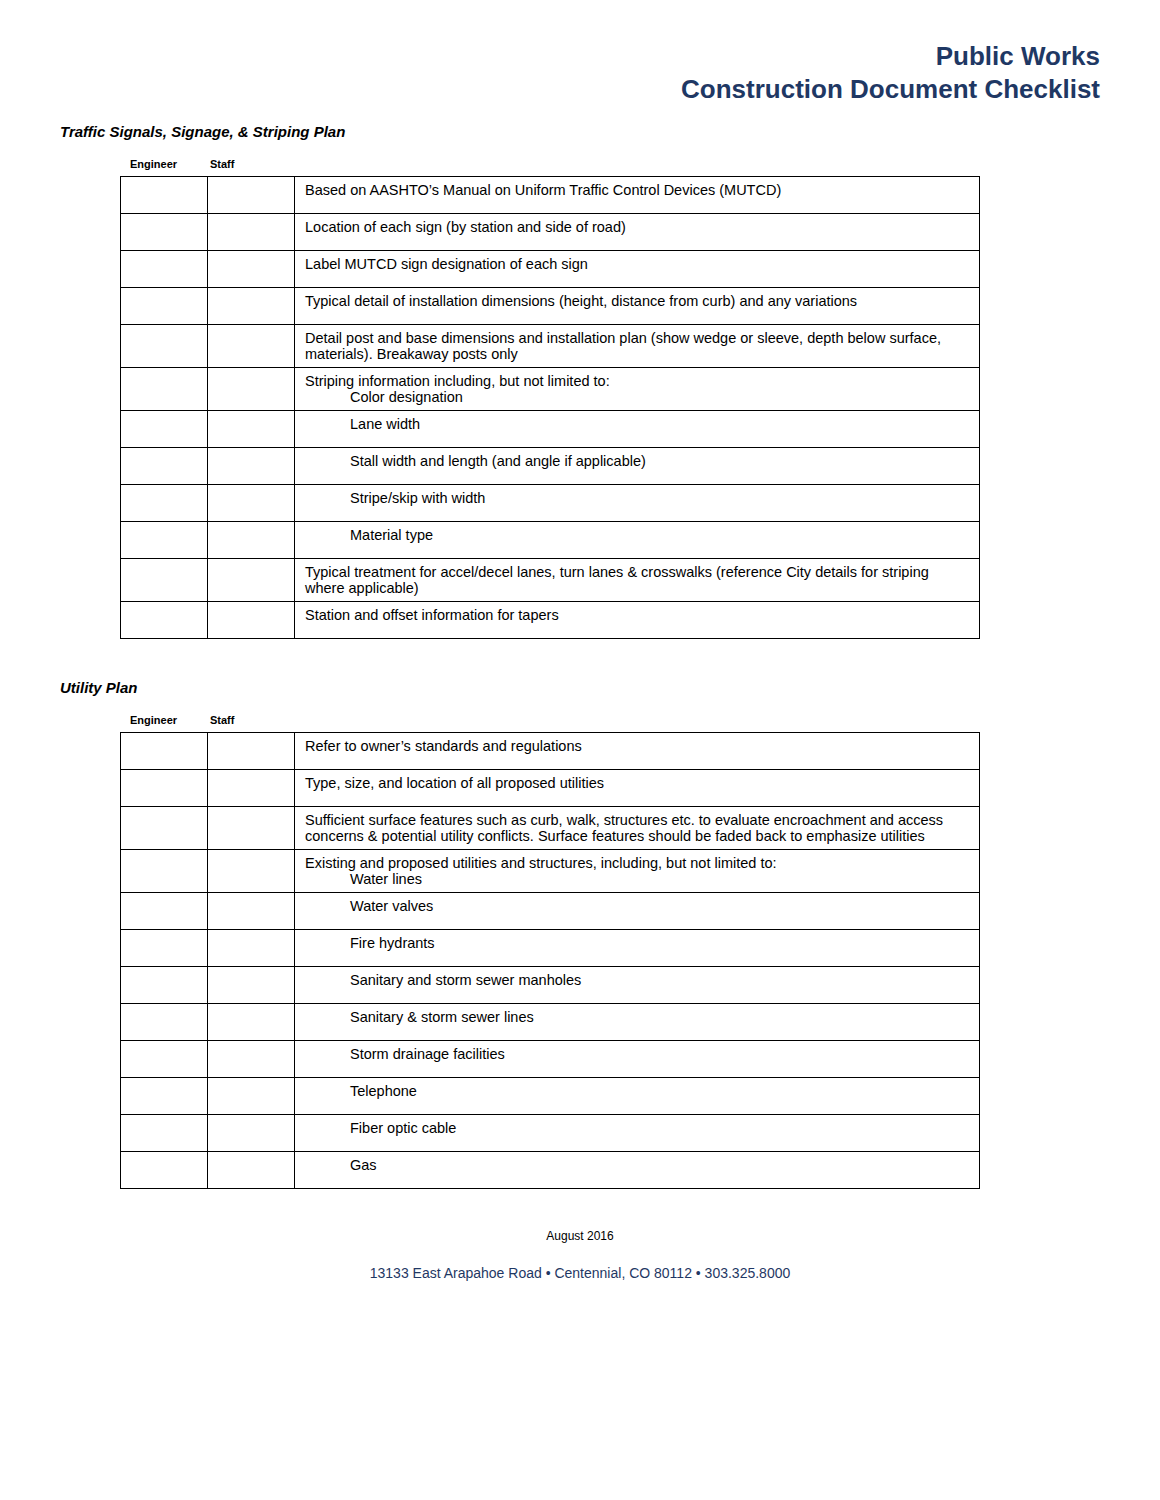Public Works
Construction Document Checklist
Traffic Signals, Signage, & Striping Plan
Engineer Staff
| | | Based on AASHTO’s Manual on Uniform Traffic Control Devices (MUTCD) |
| | | Location of each sign (by station and side of road) |
| | | Label MUTCD sign designation of each sign |
| | | Typical detail of installation dimensions (height, distance from curb) and any variations |
| | | Detail post and base dimensions and installation plan (show wedge or sleeve, depth below surface, materials). Breakaway posts only |
| | | Striping information including, but not limited to: Color designation |
| | | Lane width |
| | | Stall width and length (and angle if applicable) |
| | | Stripe/skip with width |
| | | Material type |
| | | Typical treatment for accel/decel lanes, turn lanes & crosswalks (reference City details for striping where applicable) |
| | | Station and offset information for tapers |
Utility Plan
Engineer Staff
| | | Refer to owner’s standards and regulations |
| | | Type, size, and location of all proposed utilities |
| | | Sufficient surface features such as curb, walk, structures etc. to evaluate encroachment and access concerns & potential utility conflicts. Surface features should be faded back to emphasize utilities |
| | | Existing and proposed utilities and structures, including, but not limited to: Water lines |
| | | Water valves |
| | | Fire hydrants |
| | | Sanitary and storm sewer manholes |
| | | Sanitary & storm sewer lines |
| | | Storm drainage facilities |
| | | Telephone |
| | | Fiber optic cable |
| | | Gas |
August 2016
13133 East Arapahoe Road • Centennial, CO 80112 • 303.325.8000